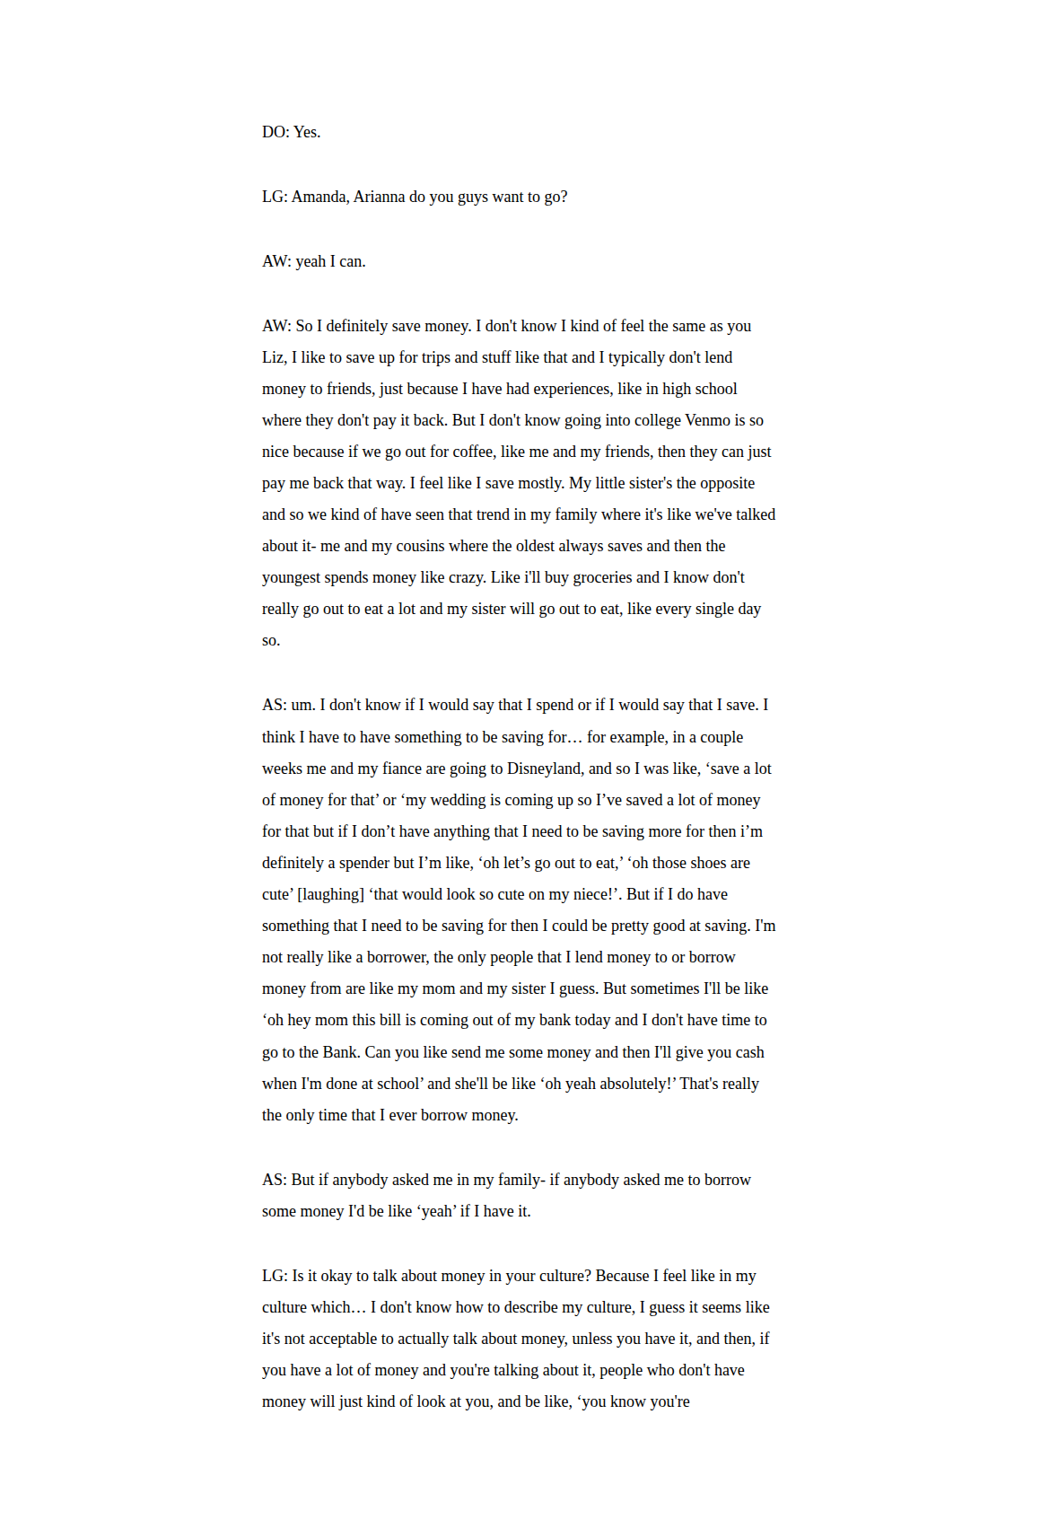DO: Yes.
LG: Amanda, Arianna do you guys want to go?
AW: yeah I can.
AW: So I definitely save money. I don't know I kind of feel the same as you Liz, I like to save up for trips and stuff like that and I typically don't lend money to friends, just because I have had experiences, like in high school where they don't pay it back. But I don't know going into college Venmo is so nice because if we go out for coffee, like me and my friends, then they can just pay me back that way. I feel like I save mostly. My little sister's the opposite and so we kind of have seen that trend in my family where it's like we've talked about it- me and my cousins where the oldest always saves and then the youngest spends money like crazy. Like i'll buy groceries and I know don't really go out to eat a lot and my sister will go out to eat, like every single day so.
AS: um. I don't know if I would say that I spend or if I would say that I save. I think I have to have something to be saving for… for example, in a couple weeks me and my fiance are going to Disneyland, and so I was like, ‘save a lot of money for that’ or ‘my wedding is coming up so I’ve saved a lot of money for that but if I don’t have anything that I need to be saving more for then i’m definitely a spender but I’m like, ‘oh let’s go out to eat,’ ‘oh those shoes are cute’ [laughing] ‘that would look so cute on my niece!’. But if I do have something that I need to be saving for then I could be pretty good at saving. I'm not really like a borrower, the only people that I lend money to or borrow money from are like my mom and my sister I guess. But sometimes I'll be like ‘oh hey mom this bill is coming out of my bank today and I don't have time to go to the Bank. Can you like send me some money and then I'll give you cash when I'm done at school’ and she'll be like ‘oh yeah absolutely!’ That's really the only time that I ever borrow money.
AS: But if anybody asked me in my family- if anybody asked me to borrow some money I'd be like ‘yeah’ if I have it.
LG: Is it okay to talk about money in your culture? Because I feel like in my culture which… I don't know how to describe my culture, I guess it seems like it's not acceptable to actually talk about money, unless you have it, and then, if you have a lot of money and you're talking about it, people who don't have money will just kind of look at you, and be like, ‘you know you're